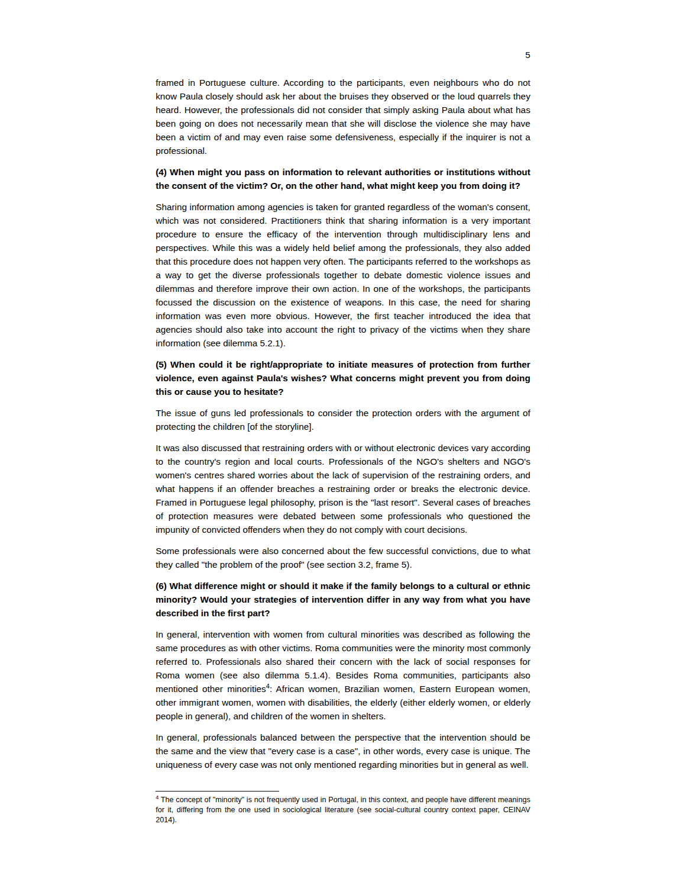5
framed in Portuguese culture. According to the participants, even neighbours who do not know Paula closely should ask her about the bruises they observed or the loud quarrels they heard. However, the professionals did not consider that simply asking Paula about what has been going on does not necessarily mean that she will disclose the violence she may have been a victim of and may even raise some defensiveness, especially if the inquirer is not a professional.
(4) When might you pass on information to relevant authorities or institutions without the consent of the victim? Or, on the other hand, what might keep you from doing it?
Sharing information among agencies is taken for granted regardless of the woman's consent, which was not considered. Practitioners think that sharing information is a very important procedure to ensure the efficacy of the intervention through multidisciplinary lens and perspectives. While this was a widely held belief among the professionals, they also added that this procedure does not happen very often. The participants referred to the workshops as a way to get the diverse professionals together to debate domestic violence issues and dilemmas and therefore improve their own action. In one of the workshops, the participants focussed the discussion on the existence of weapons. In this case, the need for sharing information was even more obvious. However, the first teacher introduced the idea that agencies should also take into account the right to privacy of the victims when they share information (see dilemma 5.2.1).
(5) When could it be right/appropriate to initiate measures of protection from further violence, even against Paula's wishes? What concerns might prevent you from doing this or cause you to hesitate?
The issue of guns led professionals to consider the protection orders with the argument of protecting the children [of the storyline].
It was also discussed that restraining orders with or without electronic devices vary according to the country's region and local courts. Professionals of the NGO's shelters and NGO's women's centres shared worries about the lack of supervision of the restraining orders, and what happens if an offender breaches a restraining order or breaks the electronic device. Framed in Portuguese legal philosophy, prison is the "last resort". Several cases of breaches of protection measures were debated between some professionals who questioned the impunity of convicted offenders when they do not comply with court decisions.
Some professionals were also concerned about the few successful convictions, due to what they called "the problem of the proof" (see section 3.2, frame 5).
(6) What difference might or should it make if the family belongs to a cultural or ethnic minority? Would your strategies of intervention differ in any way from what you have described in the first part?
In general, intervention with women from cultural minorities was described as following the same procedures as with other victims. Roma communities were the minority most commonly referred to. Professionals also shared their concern with the lack of social responses for Roma women (see also dilemma 5.1.4). Besides Roma communities, participants also mentioned other minorities4: African women, Brazilian women, Eastern European women, other immigrant women, women with disabilities, the elderly (either elderly women, or elderly people in general), and children of the women in shelters.
In general, professionals balanced between the perspective that the intervention should be the same and the view that "every case is a case", in other words, every case is unique. The uniqueness of every case was not only mentioned regarding minorities but in general as well.
4 The concept of "minority" is not frequently used in Portugal, in this context, and people have different meanings for it, differing from the one used in sociological literature (see social-cultural country context paper, CEINAV 2014).